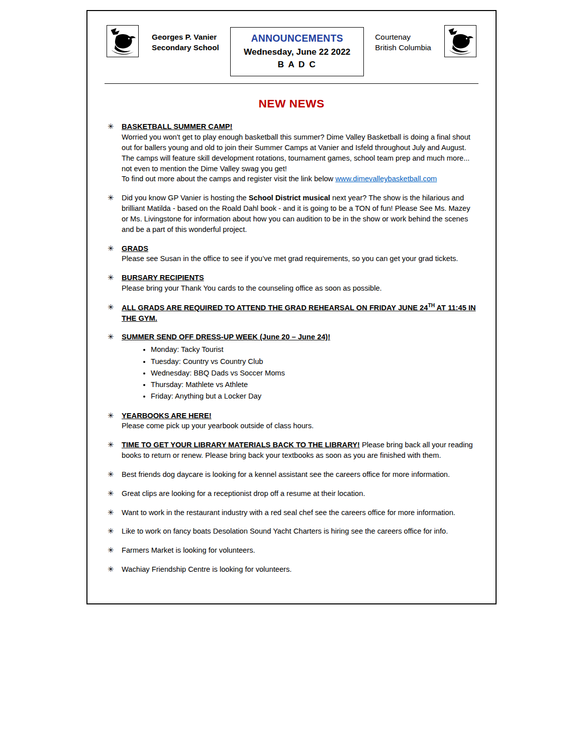Georges P. Vanier
Secondary School
ANNOUNCEMENTS
Wednesday, June 22 2022
B A D C
Courtenay
British Columbia
NEW NEWS
BASKETBALL SUMMER CAMP!
Worried you won't get to play enough basketball this summer? Dime Valley Basketball is doing a final shout out for ballers young and old to join their Summer Camps at Vanier and Isfeld throughout July and August.
The camps will feature skill development rotations, tournament games, school team prep and much more... not even to mention the Dime Valley swag you get!
To find out more about the camps and register visit the link below www.dimevalleybasketball.com
Did you know GP Vanier is hosting the School District musical next year? The show is the hilarious and brilliant Matilda - based on the Roald Dahl book - and it is going to be a TON of fun! Please See Ms. Mazey or Ms. Livingstone for information about how you can audition to be in the show or work behind the scenes and be a part of this wonderful project.
GRADS
Please see Susan in the office to see if you’ve met grad requirements, so you can get your grad tickets.
BURSARY RECIPIENTS
Please bring your Thank You cards to the counseling office as soon as possible.
ALL GRADS ARE REQUIRED TO ATTEND THE GRAD REHEARSAL ON FRIDAY JUNE 24TH AT 11:45 IN THE GYM.
SUMMER SEND OFF DRESS-UP WEEK (June 20 – June 24)!
Monday: Tacky Tourist
Tuesday: Country vs Country Club
Wednesday: BBQ Dads vs Soccer Moms
Thursday: Mathlete vs Athlete
Friday: Anything but a Locker Day
YEARBOOKS ARE HERE!
Please come pick up your yearbook outside of class hours.
TIME TO GET YOUR LIBRARY MATERIALS BACK TO THE LIBRARY! Please bring back all your reading books to return or renew. Please bring back your textbooks as soon as you are finished with them.
Best friends dog daycare is looking for a kennel assistant see the careers office for more information.
Great clips are looking for a receptionist drop off a resume at their location.
Want to work in the restaurant industry with a red seal chef see the careers office for more information.
Like to work on fancy boats Desolation Sound Yacht Charters is hiring see the careers office for info.
Farmers Market is looking for volunteers.
Wachiay Friendship Centre is looking for volunteers.